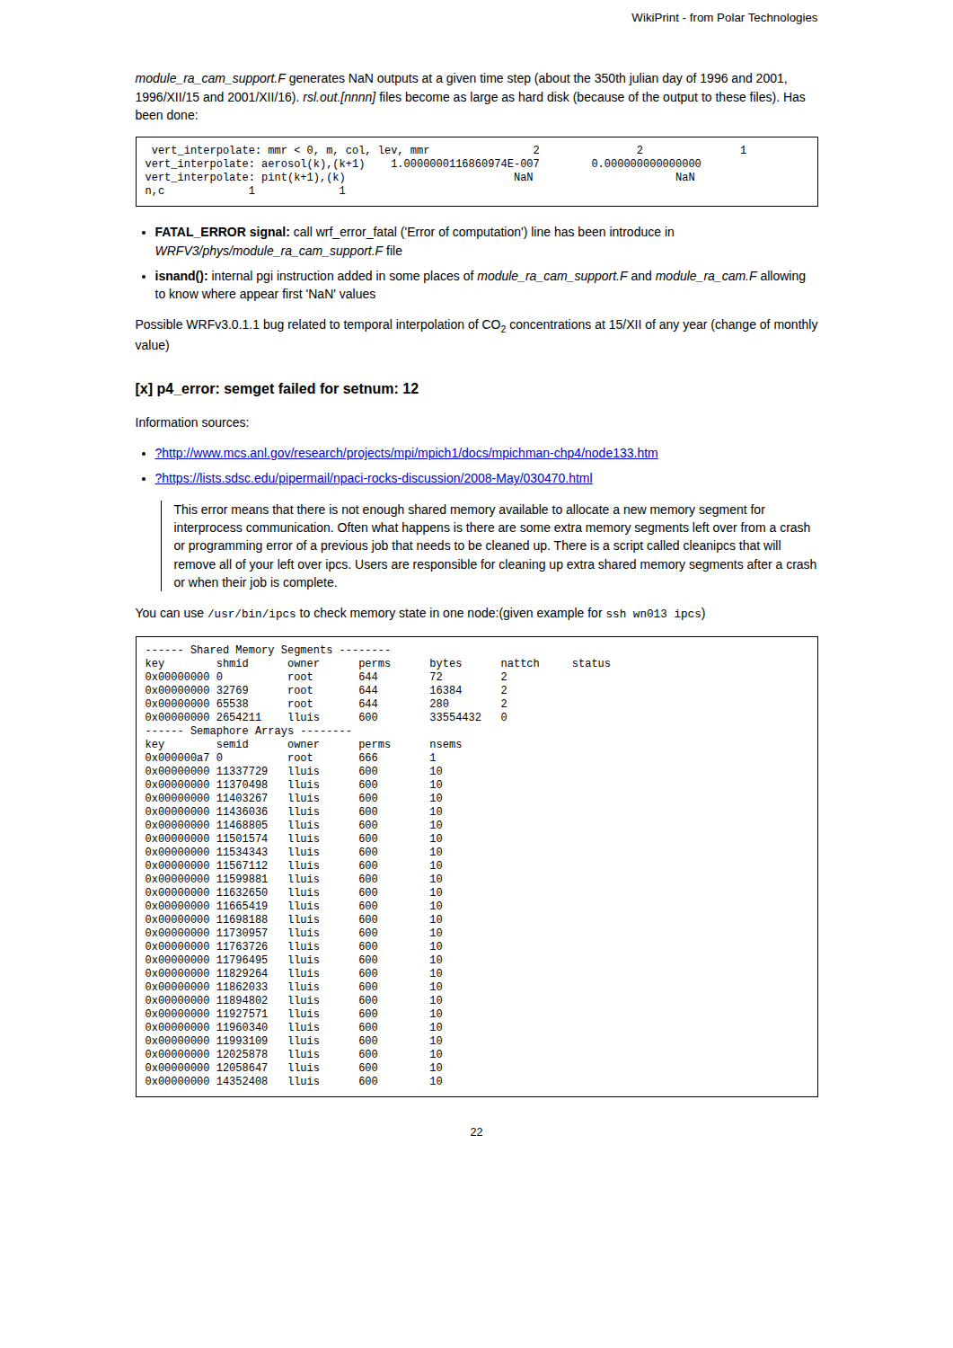WikiPrint - from Polar Technologies
module_ra_cam_support.F generates NaN outputs at a given time step (about the 350th julian day of 1996 and 2001, 1996/XII/15 and 2001/XII/16). rsl.out.[nnnn] files become as large as hard disk (because of the output to these files). Has been done:
 vert_interpolate: mmr < 0, m, col, lev, mmr                2               2               1                    NaN
vert_interpolate: aerosol(k),(k+1)    1.0000000116860974E-007        0.000000000000000
vert_interpolate: pint(k+1),(k)                          NaN                      NaN
n,c             1             1
FATAL_ERROR signal: call wrf_error_fatal ('Error of computation') line has been introduce in WRFV3/phys/module_ra_cam_support.F file
isnand(): internal pgi instruction added in some places of module_ra_cam_support.F and module_ra_cam.F allowing to know where appear first 'NaN' values
Possible WRFv3.0.1.1 bug related to temporal interpolation of CO2 concentrations at 15/XII of any year (change of monthly value)
[x] p4_error: semget failed for setnum: 12
Information sources:
?http://www.mcs.anl.gov/research/projects/mpi/mpich1/docs/mpichman-chp4/node133.htm
?https://lists.sdsc.edu/pipermail/npaci-rocks-discussion/2008-May/030470.html
This error means that there is not enough shared memory available to allocate a new memory segment for interprocess communication. Often what happens is there are some extra memory segments left over from a crash or programming error of a previous job that needs to be cleaned up. There is a script called cleanipcs that will remove all of your left over ipcs. Users are responsible for cleaning up extra shared memory segments after a crash or when their job is complete.
You can use /usr/bin/ipcs to check memory state in one node:(given example for ssh wn013 ipcs)
------ Shared Memory Segments --------
key        shmid      owner      perms      bytes      nattch     status
0x00000000 0          root       644        72         2
0x00000000 32769      root       644        16384      2
0x00000000 65538      root       644        280        2
0x00000000 2654211    lluis      600        33554432   0
------ Semaphore Arrays --------
key        semid      owner      perms      nsems
0x000000a7 0          root       666        1
0x00000000 11337729   lluis      600        10
0x00000000 11370498   lluis      600        10
0x00000000 11403267   lluis      600        10
0x00000000 11436036   lluis      600        10
0x00000000 11468805   lluis      600        10
0x00000000 11501574   lluis      600        10
0x00000000 11534343   lluis      600        10
0x00000000 11567112   lluis      600        10
0x00000000 11599881   lluis      600        10
0x00000000 11632650   lluis      600        10
0x00000000 11665419   lluis      600        10
0x00000000 11698188   lluis      600        10
0x00000000 11730957   lluis      600        10
0x00000000 11763726   lluis      600        10
0x00000000 11796495   lluis      600        10
0x00000000 11829264   lluis      600        10
0x00000000 11862033   lluis      600        10
0x00000000 11894802   lluis      600        10
0x00000000 11927571   lluis      600        10
0x00000000 11960340   lluis      600        10
0x00000000 11993109   lluis      600        10
0x00000000 12025878   lluis      600        10
0x00000000 12058647   lluis      600        10
0x00000000 14352408   lluis      600        10
22